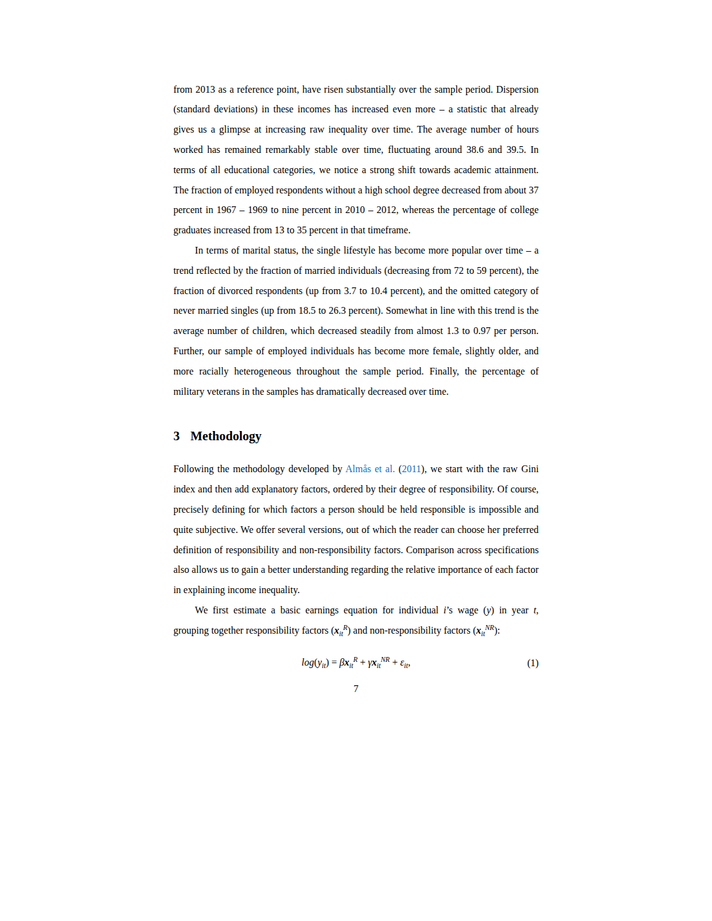from 2013 as a reference point, have risen substantially over the sample period. Dispersion (standard deviations) in these incomes has increased even more – a statistic that already gives us a glimpse at increasing raw inequality over time. The average number of hours worked has remained remarkably stable over time, fluctuating around 38.6 and 39.5. In terms of all educational categories, we notice a strong shift towards academic attainment. The fraction of employed respondents without a high school degree decreased from about 37 percent in 1967 – 1969 to nine percent in 2010 – 2012, whereas the percentage of college graduates increased from 13 to 35 percent in that timeframe.
In terms of marital status, the single lifestyle has become more popular over time – a trend reflected by the fraction of married individuals (decreasing from 72 to 59 percent), the fraction of divorced respondents (up from 3.7 to 10.4 percent), and the omitted category of never married singles (up from 18.5 to 26.3 percent). Somewhat in line with this trend is the average number of children, which decreased steadily from almost 1.3 to 0.97 per person. Further, our sample of employed individuals has become more female, slightly older, and more racially heterogeneous throughout the sample period. Finally, the percentage of military veterans in the samples has dramatically decreased over time.
3 Methodology
Following the methodology developed by Almås et al. (2011), we start with the raw Gini index and then add explanatory factors, ordered by their degree of responsibility. Of course, precisely defining for which factors a person should be held responsible is impossible and quite subjective. We offer several versions, out of which the reader can choose her preferred definition of responsibility and non-responsibility factors. Comparison across specifications also allows us to gain a better understanding regarding the relative importance of each factor in explaining income inequality.
We first estimate a basic earnings equation for individual i’s wage (y) in year t, grouping together responsibility factors (xitR) and non-responsibility factors (xitNR):
log(yit) = βxitR + γxitNR + εit, (1)
7